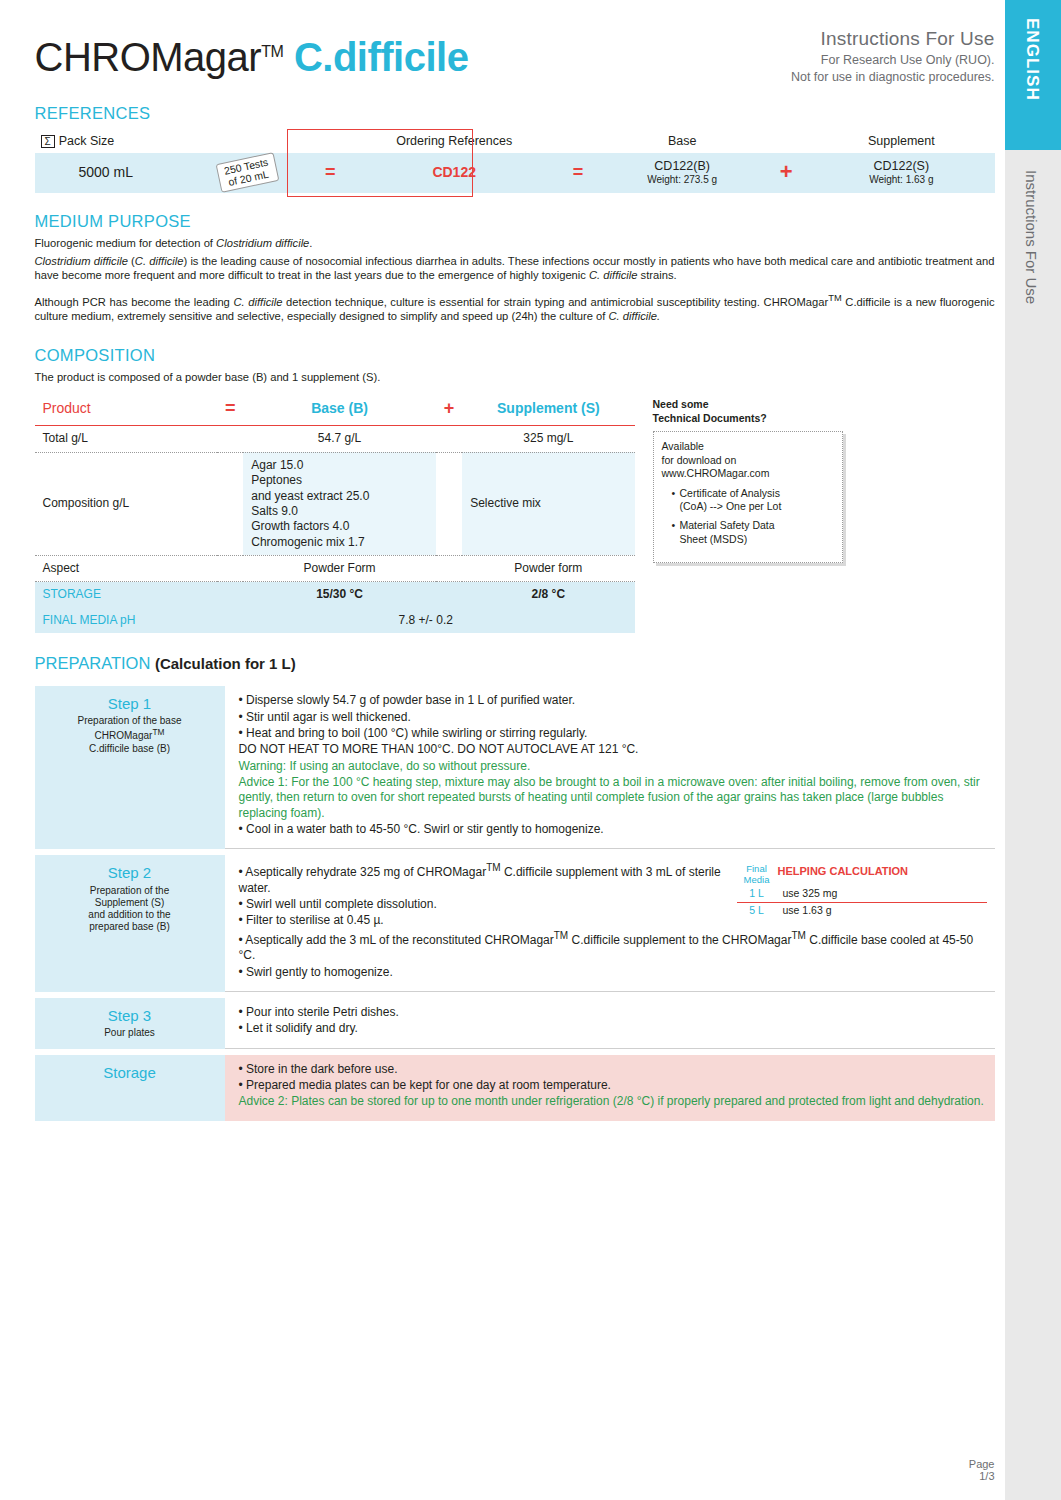ENGLISH
Instructions For Use
CHROMagarTM C.difficile
Instructions For Use
For Research Use Only (RUO).
Not for use in diagnostic procedures.
REFERENCES
| Σ Pack Size | | | Ordering References | | Base | | Supplement |
| --- | --- | --- | --- | --- | --- | --- | --- |
| 5000 mL | 250 Tests of 20 mL | = | CD122 | = | CD122(B) Weight: 273.5 g | + | CD122(S) Weight: 1.63 g |
MEDIUM PURPOSE
Fluorogenic medium for detection of Clostridium difficile.
Clostridium difficile (C. difficile) is the leading cause of nosocomial infectious diarrhea in adults. These infections occur mostly in patients who have both medical care and antibiotic treatment and have become more frequent and more difficult to treat in the last years due to the emergence of highly toxigenic C. difficile strains.
Although PCR has become the leading C. difficile detection technique, culture is essential for strain typing and antimicrobial susceptibility testing. CHROMagarTM C.difficile is a new fluorogenic culture medium, extremely sensitive and selective, especially designed to simplify and speed up (24h) the culture of C. difficile.
COMPOSITION
The product is composed of a powder base (B) and 1 supplement (S).
| Product | = | Base (B) | + | Supplement (S) |
| Total g/L | | 54.7 g/L | | 325 mg/L |
| Composition g/L | | Agar 15.0 Peptones and yeast extract 25.0 Salts 9.0 Growth factors 4.0 Chromogenic mix 1.7 | | Selective mix |
| Aspect | | Powder Form | | Powder form |
| STORAGE | | 15/30 °C | | 2/8 °C |
| FINAL MEDIA pH | 7.8 +/- 0.2 |
Need some
Technical Documents?
Available
for download on
www.CHROMagar.com
Certificate of Analysis
(CoA) --> One per Lot
Material Safety Data
Sheet (MSDS)
PREPARATION (Calculation for 1 L)
| Step 1 Preparation of the base CHROMagar TM C.difficile base (B) | • Disperse slowly 54.7 g of powder base in 1 L of purified water. • Stir until agar is well thickened. • Heat and bring to boil (100 °C) while swirling or stirring regularly. DO NOT HEAT TO MORE THAN 100°C. DO NOT AUTOCLAVE AT 121 °C. Warning: If using an autoclave, do so without pressure. Advice 1: For the 100 °C heating step, mixture may also be brought to a boil in a microwave oven: after initial boiling, remove from oven, stir gently, then return to oven for short repeated bursts of heating until complete fusion of the agar grains has taken place (large bubbles replacing foam). • Cool in a water bath to 45-50 °C. Swirl or stir gently to homogenize. |
| Step 2 Preparation of the Supplement (S) and addition to the prepared base (B) | / Final Media / HELPING CALCULATION / / 1 L / use 325 mg / / 5 L / use 1.63 g / • Aseptically rehydrate 325 mg of CHROMagar TM C.difficile supplement with 3 mL of sterile water. • Swirl well until complete dissolution. • Filter to sterilise at 0.45 µ. • Aseptically add the 3 mL of the reconstituted CHROMagar TM C.difficile supplement to the CHROMagar TM C.difficile base cooled at 45-50 °C. • Swirl gently to homogenize. |
| Step 3 Pour plates | • Pour into sterile Petri dishes. • Let it solidify and dry. |
| Storage | • Store in the dark before use. • Prepared media plates can be kept for one day at room temperature. Advice 2: Plates can be stored for up to one month under refrigeration (2/8 °C) if properly prepared and protected from light and dehydration. |
Page
1/3